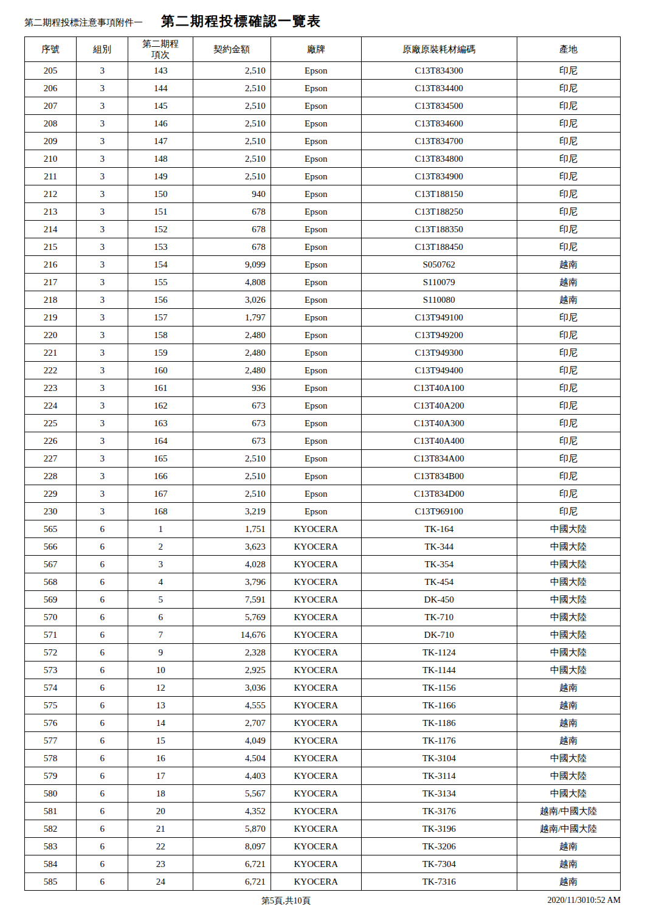第二期程投標注意事項附件一
第二期程投標確認一覽表
| 序號 | 組別 | 第二期程 項次 | 契約金額 | 廠牌 | 原廠原裝耗材編碼 | 產地 |
| --- | --- | --- | --- | --- | --- | --- |
| 205 | 3 | 143 | 2,510 | Epson | C13T834300 | 印尼 |
| 206 | 3 | 144 | 2,510 | Epson | C13T834400 | 印尼 |
| 207 | 3 | 145 | 2,510 | Epson | C13T834500 | 印尼 |
| 208 | 3 | 146 | 2,510 | Epson | C13T834600 | 印尼 |
| 209 | 3 | 147 | 2,510 | Epson | C13T834700 | 印尼 |
| 210 | 3 | 148 | 2,510 | Epson | C13T834800 | 印尼 |
| 211 | 3 | 149 | 2,510 | Epson | C13T834900 | 印尼 |
| 212 | 3 | 150 | 940 | Epson | C13T188150 | 印尼 |
| 213 | 3 | 151 | 678 | Epson | C13T188250 | 印尼 |
| 214 | 3 | 152 | 678 | Epson | C13T188350 | 印尼 |
| 215 | 3 | 153 | 678 | Epson | C13T188450 | 印尼 |
| 216 | 3 | 154 | 9,099 | Epson | S050762 | 越南 |
| 217 | 3 | 155 | 4,808 | Epson | S110079 | 越南 |
| 218 | 3 | 156 | 3,026 | Epson | S110080 | 越南 |
| 219 | 3 | 157 | 1,797 | Epson | C13T949100 | 印尼 |
| 220 | 3 | 158 | 2,480 | Epson | C13T949200 | 印尼 |
| 221 | 3 | 159 | 2,480 | Epson | C13T949300 | 印尼 |
| 222 | 3 | 160 | 2,480 | Epson | C13T949400 | 印尼 |
| 223 | 3 | 161 | 936 | Epson | C13T40A100 | 印尼 |
| 224 | 3 | 162 | 673 | Epson | C13T40A200 | 印尼 |
| 225 | 3 | 163 | 673 | Epson | C13T40A300 | 印尼 |
| 226 | 3 | 164 | 673 | Epson | C13T40A400 | 印尼 |
| 227 | 3 | 165 | 2,510 | Epson | C13T834A00 | 印尼 |
| 228 | 3 | 166 | 2,510 | Epson | C13T834B00 | 印尼 |
| 229 | 3 | 167 | 2,510 | Epson | C13T834D00 | 印尼 |
| 230 | 3 | 168 | 3,219 | Epson | C13T969100 | 印尼 |
| 565 | 6 | 1 | 1,751 | KYOCERA | TK-164 | 中國大陸 |
| 566 | 6 | 2 | 3,623 | KYOCERA | TK-344 | 中國大陸 |
| 567 | 6 | 3 | 4,028 | KYOCERA | TK-354 | 中國大陸 |
| 568 | 6 | 4 | 3,796 | KYOCERA | TK-454 | 中國大陸 |
| 569 | 6 | 5 | 7,591 | KYOCERA | DK-450 | 中國大陸 |
| 570 | 6 | 6 | 5,769 | KYOCERA | TK-710 | 中國大陸 |
| 571 | 6 | 7 | 14,676 | KYOCERA | DK-710 | 中國大陸 |
| 572 | 6 | 9 | 2,328 | KYOCERA | TK-1124 | 中國大陸 |
| 573 | 6 | 10 | 2,925 | KYOCERA | TK-1144 | 中國大陸 |
| 574 | 6 | 12 | 3,036 | KYOCERA | TK-1156 | 越南 |
| 575 | 6 | 13 | 4,555 | KYOCERA | TK-1166 | 越南 |
| 576 | 6 | 14 | 2,707 | KYOCERA | TK-1186 | 越南 |
| 577 | 6 | 15 | 4,049 | KYOCERA | TK-1176 | 越南 |
| 578 | 6 | 16 | 4,504 | KYOCERA | TK-3104 | 中國大陸 |
| 579 | 6 | 17 | 4,403 | KYOCERA | TK-3114 | 中國大陸 |
| 580 | 6 | 18 | 5,567 | KYOCERA | TK-3134 | 中國大陸 |
| 581 | 6 | 20 | 4,352 | KYOCERA | TK-3176 | 越南/中國大陸 |
| 582 | 6 | 21 | 5,870 | KYOCERA | TK-3196 | 越南/中國大陸 |
| 583 | 6 | 22 | 8,097 | KYOCERA | TK-3206 | 越南 |
| 584 | 6 | 23 | 6,721 | KYOCERA | TK-7304 | 越南 |
| 585 | 6 | 24 | 6,721 | KYOCERA | TK-7316 | 越南 |
第5頁,共10頁
2020/11/3010:52 AM